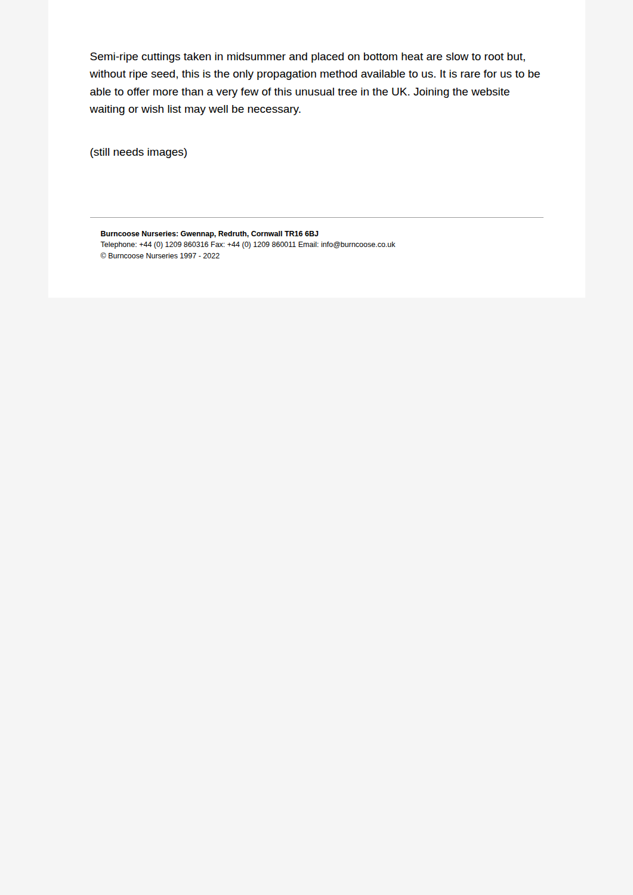Semi-ripe cuttings taken in midsummer and placed on bottom heat are slow to root but, without ripe seed, this is the only propagation method available to us. It is rare for us to be able to offer more than a very few of this unusual tree in the UK. Joining the website waiting or wish list may well be necessary.
(still needs images)
Burncoose Nurseries: Gwennap, Redruth, Cornwall TR16 6BJ
Telephone: +44 (0) 1209 860316 Fax: +44 (0) 1209 860011 Email: info@burncoose.co.uk
© Burncoose Nurseries 1997 - 2022